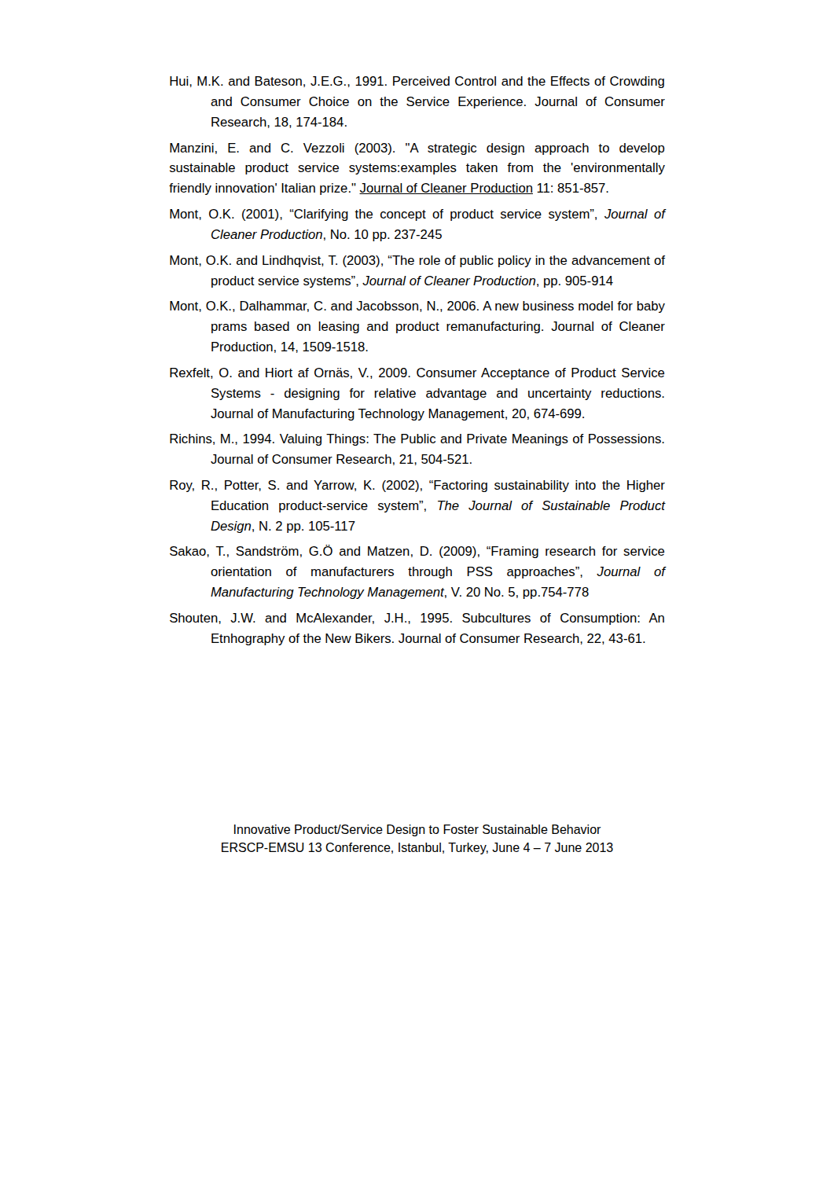Hui, M.K. and Bateson, J.E.G., 1991. Perceived Control and the Effects of Crowding and Consumer Choice on the Service Experience. Journal of Consumer Research, 18, 174-184.
Manzini, E. and C. Vezzoli (2003). "A strategic design approach to develop sustainable product service systems:examples taken from the 'environmentally friendly innovation' Italian prize." Journal of Cleaner Production 11: 851-857.
Mont, O.K. (2001), “Clarifying the concept of product service system”, Journal of Cleaner Production, No. 10 pp. 237-245
Mont, O.K. and Lindhqvist, T. (2003), “The role of public policy in the advancement of product service systems”, Journal of Cleaner Production, pp. 905-914
Mont, O.K., Dalhammar, C. and Jacobsson, N., 2006. A new business model for baby prams based on leasing and product remanufacturing. Journal of Cleaner Production, 14, 1509-1518.
Rexfelt, O. and Hiort af Ornäs, V., 2009. Consumer Acceptance of Product Service Systems - designing for relative advantage and uncertainty reductions. Journal of Manufacturing Technology Management, 20, 674-699.
Richins, M., 1994. Valuing Things: The Public and Private Meanings of Possessions. Journal of Consumer Research, 21, 504-521.
Roy, R., Potter, S. and Yarrow, K. (2002), “Factoring sustainability into the Higher Education product-service system”, The Journal of Sustainable Product Design, N. 2 pp. 105-117
Sakao, T., Sandström, G.Ö and Matzen, D. (2009), “Framing research for service orientation of manufacturers through PSS approaches”, Journal of Manufacturing Technology Management, V. 20 No. 5, pp.754-778
Shouten, J.W. and McAlexander, J.H., 1995. Subcultures of Consumption: An Etnhography of the New Bikers. Journal of Consumer Research, 22, 43-61.
Innovative Product/Service Design to Foster Sustainable Behavior
ERSCP-EMSU 13 Conference, Istanbul, Turkey, June 4 – 7 June 2013